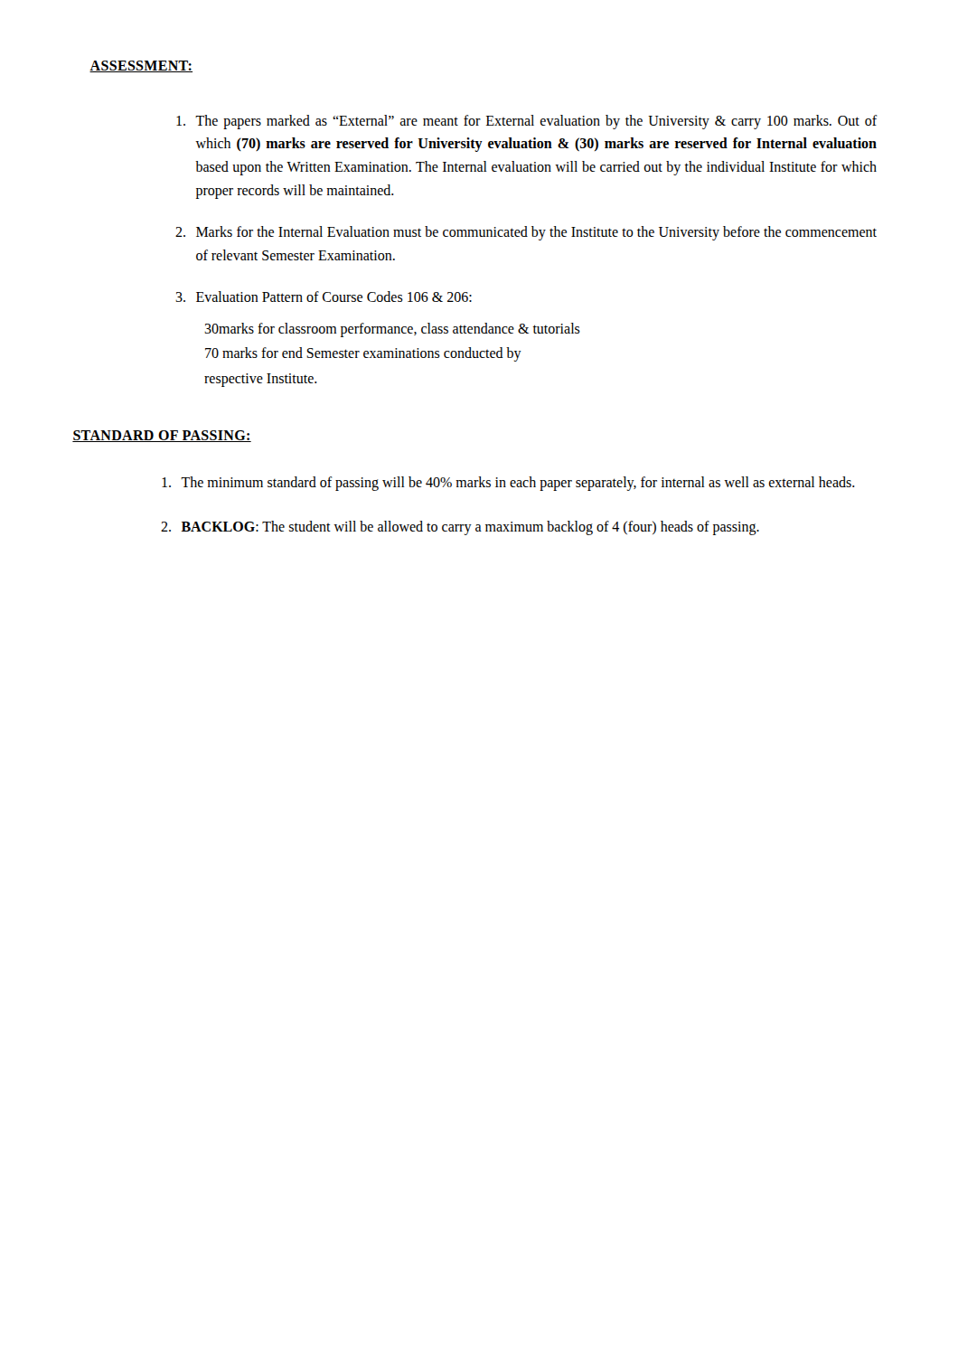ASSESSMENT:
The papers marked as “External” are meant for External evaluation by the University & carry 100 marks. Out of which (70) marks are reserved for University evaluation & (30) marks are reserved for Internal evaluation based upon the Written Examination. The Internal evaluation will be carried out by the individual Institute for which proper records will be maintained.
Marks for the Internal Evaluation must be communicated by the Institute to the University before the commencement of relevant Semester Examination.
Evaluation Pattern of Course Codes 106 & 206:
30marks for classroom performance, class attendance & tutorials
70 marks for end Semester examinations conducted by
respective Institute.
STANDARD OF PASSING:
The minimum standard of passing will be 40% marks in each paper separately, for internal as well as external heads.
BACKLOG: The student will be allowed to carry a maximum backlog of 4 (four) heads of passing.